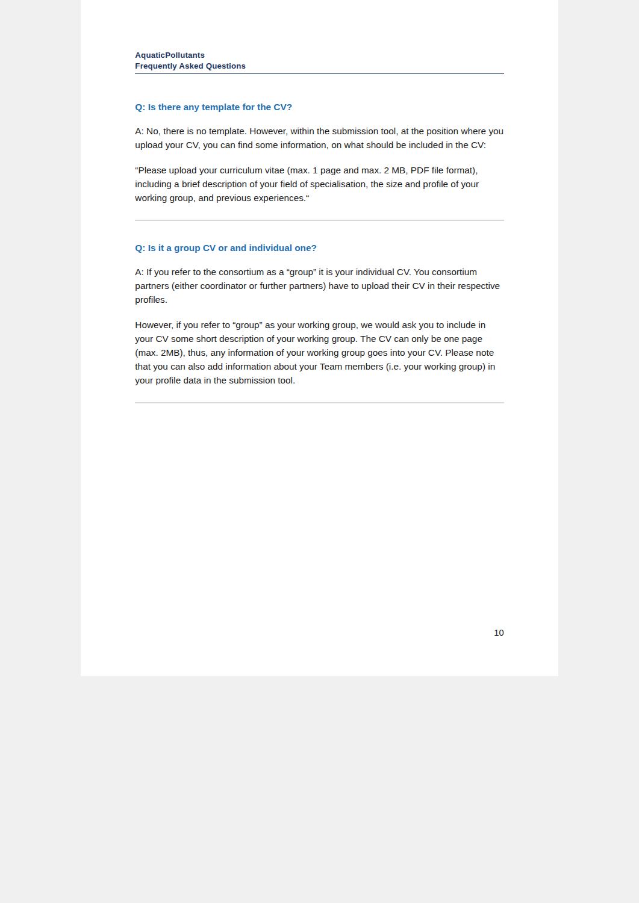AquaticPollutants
Frequently Asked Questions
Q: Is there any template for the CV?
A: No, there is no template. However, within the submission tool, at the position where you upload your CV, you can find some information, on what should be included in the CV:
“Please upload your curriculum vitae (max. 1 page and max. 2 MB, PDF file format), including a brief description of your field of specialisation, the size and profile of your working group, and previous experiences.“
Q: Is it a group CV or and individual one?
A: If you refer to the consortium as a “group” it is your individual CV. You consortium partners (either coordinator or further partners) have to upload their CV in their respective profiles.
However, if you refer to “group” as your working group, we would ask you to include in your CV some short description of your working group. The CV can only be one page (max. 2MB), thus, any information of your working group goes into your CV. Please note that you can also add information about your Team members (i.e. your working group) in your profile data in the submission tool.
10